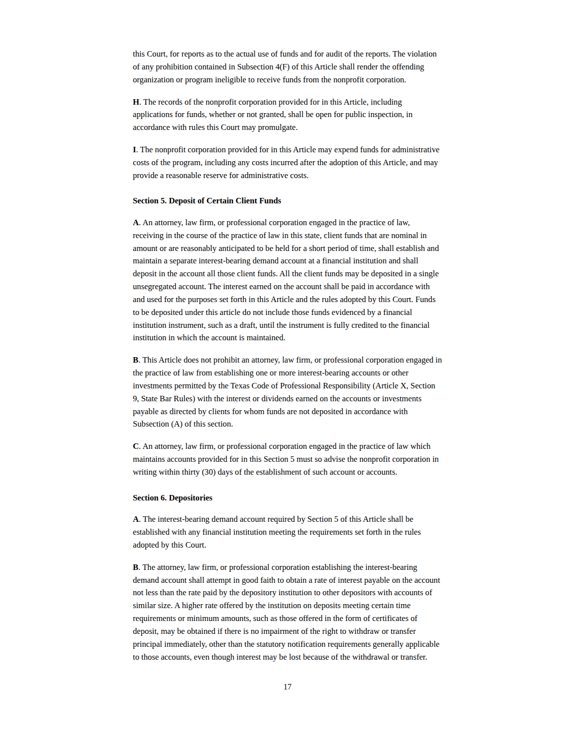this Court, for reports as to the actual use of funds and for audit of the reports. The violation of any prohibition contained in Subsection 4(F) of this Article shall render the offending organization or program ineligible to receive funds from the nonprofit corporation.
H. The records of the nonprofit corporation provided for in this Article, including applications for funds, whether or not granted, shall be open for public inspection, in accordance with rules this Court may promulgate.
I. The nonprofit corporation provided for in this Article may expend funds for administrative costs of the program, including any costs incurred after the adoption of this Article, and may provide a reasonable reserve for administrative costs.
Section 5. Deposit of Certain Client Funds
A. An attorney, law firm, or professional corporation engaged in the practice of law, receiving in the course of the practice of law in this state, client funds that are nominal in amount or are reasonably anticipated to be held for a short period of time, shall establish and maintain a separate interest-bearing demand account at a financial institution and shall deposit in the account all those client funds. All the client funds may be deposited in a single unsegregated account. The interest earned on the account shall be paid in accordance with and used for the purposes set forth in this Article and the rules adopted by this Court. Funds to be deposited under this article do not include those funds evidenced by a financial institution instrument, such as a draft, until the instrument is fully credited to the financial institution in which the account is maintained.
B. This Article does not prohibit an attorney, law firm, or professional corporation engaged in the practice of law from establishing one or more interest-bearing accounts or other investments permitted by the Texas Code of Professional Responsibility (Article X, Section 9, State Bar Rules) with the interest or dividends earned on the accounts or investments payable as directed by clients for whom funds are not deposited in accordance with Subsection (A) of this section.
C. An attorney, law firm, or professional corporation engaged in the practice of law which maintains accounts provided for in this Section 5 must so advise the nonprofit corporation in writing within thirty (30) days of the establishment of such account or accounts.
Section 6. Depositories
A. The interest-bearing demand account required by Section 5 of this Article shall be established with any financial institution meeting the requirements set forth in the rules adopted by this Court.
B. The attorney, law firm, or professional corporation establishing the interest-bearing demand account shall attempt in good faith to obtain a rate of interest payable on the account not less than the rate paid by the depository institution to other depositors with accounts of similar size. A higher rate offered by the institution on deposits meeting certain time requirements or minimum amounts, such as those offered in the form of certificates of deposit, may be obtained if there is no impairment of the right to withdraw or transfer principal immediately, other than the statutory notification requirements generally applicable to those accounts, even though interest may be lost because of the withdrawal or transfer.
17